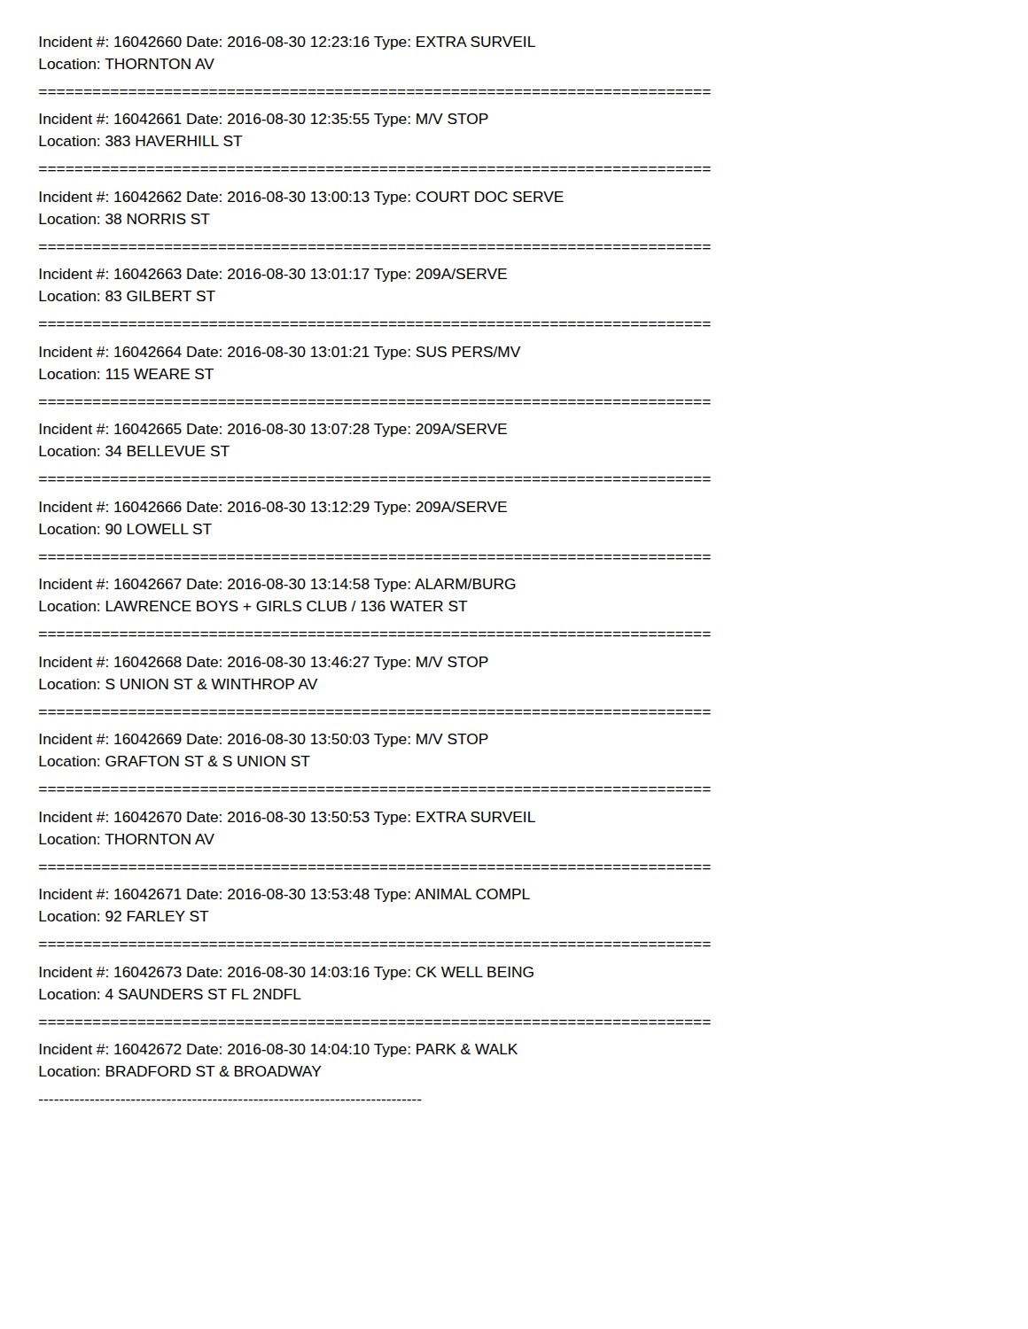Incident #: 16042660 Date: 2016-08-30 12:23:16 Type: EXTRA SURVEIL
Location: THORNTON AV
===========================================================================
Incident #: 16042661 Date: 2016-08-30 12:35:55 Type: M/V STOP
Location: 383 HAVERHILL ST
===========================================================================
Incident #: 16042662 Date: 2016-08-30 13:00:13 Type: COURT DOC SERVE
Location: 38 NORRIS ST
===========================================================================
Incident #: 16042663 Date: 2016-08-30 13:01:17 Type: 209A/SERVE
Location: 83 GILBERT ST
===========================================================================
Incident #: 16042664 Date: 2016-08-30 13:01:21 Type: SUS PERS/MV
Location: 115 WEARE ST
===========================================================================
Incident #: 16042665 Date: 2016-08-30 13:07:28 Type: 209A/SERVE
Location: 34 BELLEVUE ST
===========================================================================
Incident #: 16042666 Date: 2016-08-30 13:12:29 Type: 209A/SERVE
Location: 90 LOWELL ST
===========================================================================
Incident #: 16042667 Date: 2016-08-30 13:14:58 Type: ALARM/BURG
Location: LAWRENCE BOYS + GIRLS CLUB / 136 WATER ST
===========================================================================
Incident #: 16042668 Date: 2016-08-30 13:46:27 Type: M/V STOP
Location: S UNION ST & WINTHROP AV
===========================================================================
Incident #: 16042669 Date: 2016-08-30 13:50:03 Type: M/V STOP
Location: GRAFTON ST & S UNION ST
===========================================================================
Incident #: 16042670 Date: 2016-08-30 13:50:53 Type: EXTRA SURVEIL
Location: THORNTON AV
===========================================================================
Incident #: 16042671 Date: 2016-08-30 13:53:48 Type: ANIMAL COMPL
Location: 92 FARLEY ST
===========================================================================
Incident #: 16042673 Date: 2016-08-30 14:03:16 Type: CK WELL BEING
Location: 4 SAUNDERS ST FL 2NDFL
===========================================================================
Incident #: 16042672 Date: 2016-08-30 14:04:10 Type: PARK & WALK
Location: BRADFORD ST & BROADWAY
---------------------------------------------------------------------------